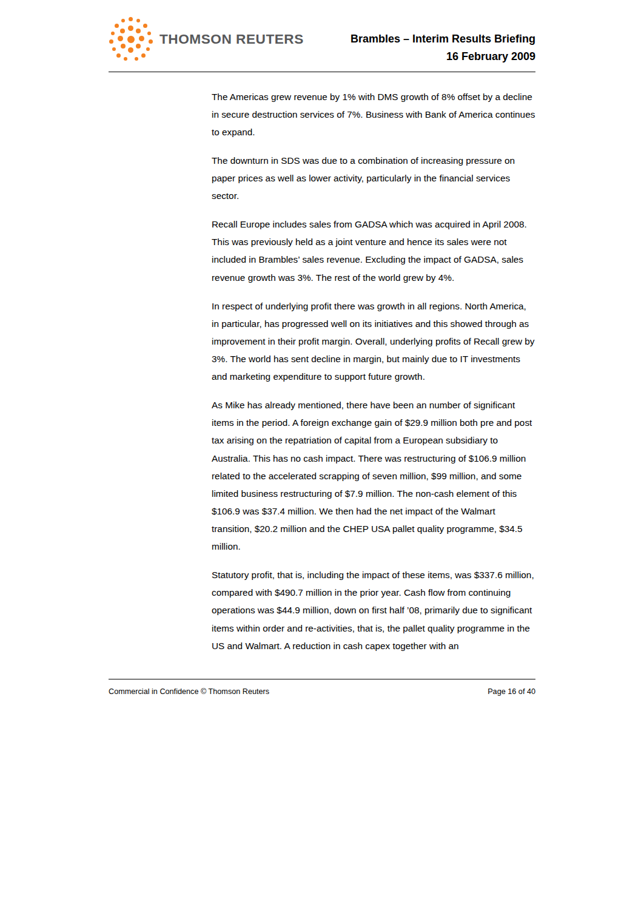THOMSON REUTERS
Brambles – Interim Results Briefing
16 February 2009
The Americas grew revenue by 1% with DMS growth of 8% offset by a decline in secure destruction services of 7%. Business with Bank of America continues to expand.
The downturn in SDS was due to a combination of increasing pressure on paper prices as well as lower activity, particularly in the financial services sector.
Recall Europe includes sales from GADSA which was acquired in April 2008. This was previously held as a joint venture and hence its sales were not included in Brambles’ sales revenue. Excluding the impact of GADSA, sales revenue growth was 3%. The rest of the world grew by 4%.
In respect of underlying profit there was growth in all regions. North America, in particular, has progressed well on its initiatives and this showed through as improvement in their profit margin. Overall, underlying profits of Recall grew by 3%. The world has sent decline in margin, but mainly due to IT investments and marketing expenditure to support future growth.
As Mike has already mentioned, there have been an number of significant items in the period. A foreign exchange gain of $29.9 million both pre and post tax arising on the repatriation of capital from a European subsidiary to Australia. This has no cash impact. There was restructuring of $106.9 million related to the accelerated scrapping of seven million, $99 million, and some limited business restructuring of $7.9 million. The non-cash element of this $106.9 was $37.4 million. We then had the net impact of the Walmart transition, $20.2 million and the CHEP USA pallet quality programme, $34.5 million.
Statutory profit, that is, including the impact of these items, was $337.6 million, compared with $490.7 million in the prior year. Cash flow from continuing operations was $44.9 million, down on first half ’08, primarily due to significant items within order and re-activities, that is, the pallet quality programme in the US and Walmart. A reduction in cash capex together with an
Commercial in Confidence © Thomson Reuters Page 16 of 40